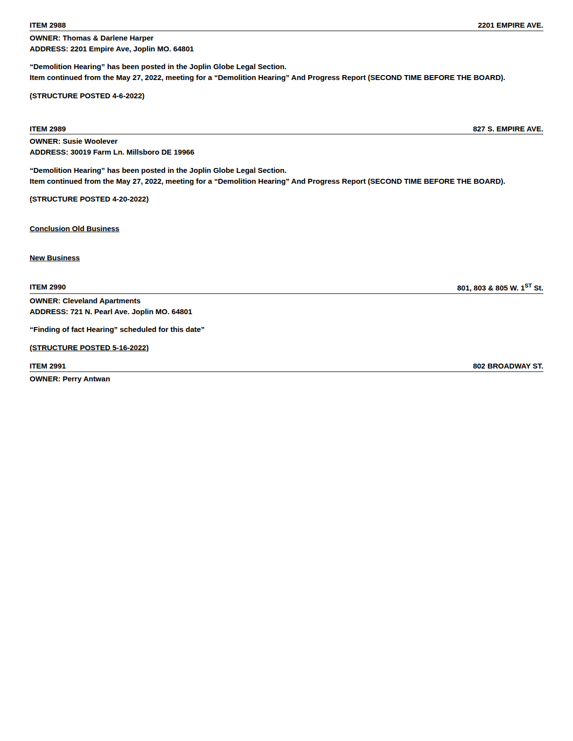ITEM 2988 2201 EMPIRE AVE.
OWNER: Thomas & Darlene Harper
ADDRESS: 2201 Empire Ave, Joplin MO. 64801
“Demolition Hearing” has been posted in the Joplin Globe Legal Section.
Item continued from the May 27, 2022, meeting for a “Demolition Hearing” And Progress Report (SECOND TIME BEFORE THE BOARD).
(STRUCTURE POSTED 4-6-2022)
ITEM 2989 827 S. EMPIRE AVE.
OWNER: Susie Woolever
ADDRESS: 30019 Farm Ln. Millsboro DE 19966
“Demolition Hearing” has been posted in the Joplin Globe Legal Section.
Item continued from the May 27, 2022, meeting for a “Demolition Hearing” And Progress Report (SECOND TIME BEFORE THE BOARD).
(STRUCTURE POSTED 4-20-2022)
Conclusion Old Business
New Business
ITEM 2990 801, 803 & 805 W. 1ST St.
OWNER: Cleveland Apartments
ADDRESS: 721 N. Pearl Ave. Joplin MO. 64801
“Finding of fact Hearing” scheduled for this date”
(STRUCTURE POSTED 5-16-2022)
ITEM 2991 802 BROADWAY ST.
OWNER: Perry Antwan